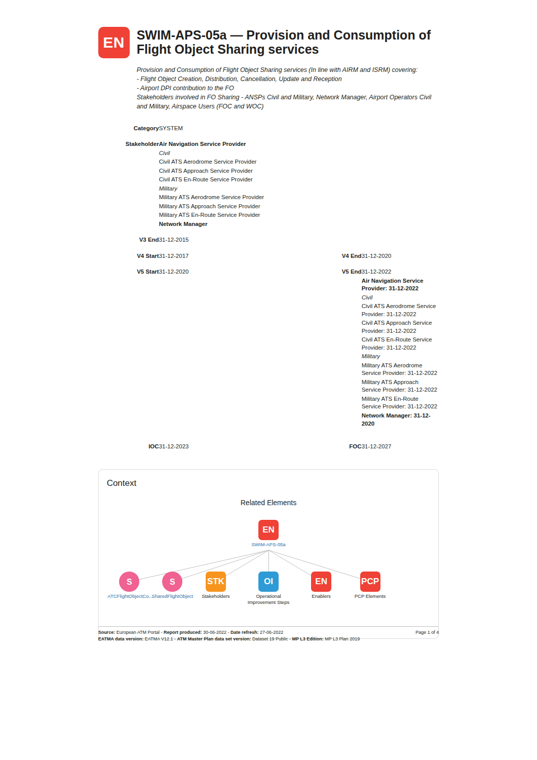EN
SWIM-APS-05a — Provision and Consumption of Flight Object Sharing services
Provision and Consumption of Flight Object Sharing services (In line with AIRM and ISRM) covering:
- Flight Object Creation, Distribution, Cancellation, Update and Reception
- Airport DPI contribution to the FO
Stakeholders involved in FO Sharing - ANSPs Civil and Military, Network Manager, Airport Operators Civil and Military, Airspace Users (FOC and WOC)
| Category | SYSTEM | | |
| Stakeholder | Air Navigation Service Provider | | |
| | Civil | | |
| | Civil ATS Aerodrome Service Provider | | |
| | Civil ATS Approach Service Provider | | |
| | Civil ATS En-Route Service Provider | | |
| | Military | | |
| | Military ATS Aerodrome Service Provider | | |
| | Military ATS Approach Service Provider | | |
| | Military ATS En-Route Service Provider | | |
| | Network Manager | | |
| V3 End | 31-12-2015 | | |
| V4 Start | 31-12-2017 | V4 End | 31-12-2020 |
| V5 Start | 31-12-2020 | V5 End | 31-12-2022 |
| | | | Air Navigation Service Provider: 31-12-2022 |
| | | | Civil |
| | | | Civil ATS Aerodrome Service Provider: 31-12-2022 |
| | | | Civil ATS Approach Service Provider: 31-12-2022 |
| | | | Civil ATS En-Route Service Provider: 31-12-2022 |
| | | | Military |
| | | | Military ATS Aerodrome Service Provider: 31-12-2022 |
| | | | Military ATS Approach Service Provider: 31-12-2022 |
| | | | Military ATS En-Route Service Provider: 31-12-2022 |
| | | | Network Manager: 31-12-2020 |
| IOC | 31-12-2023 | FOC | 31-12-2027 |
Context
Related Elements
EN
SWIM-APS-05a
S
ATCFlightObjectCo...
S
SharedFlightObject
STK
Stakeholders
OI
Operational Improvement Steps
EN
Enablers
PCP
PCP Elements
Source: European ATM Portal - Report produced: 30-06-2022 - Date refresh: 27-06-2022
EATMA data version: EATMA V12.1 - ATM Master Plan data set version: Dataset 19 Public - MP L3 Edition: MP L3 Plan 2019
Page 1 of 4